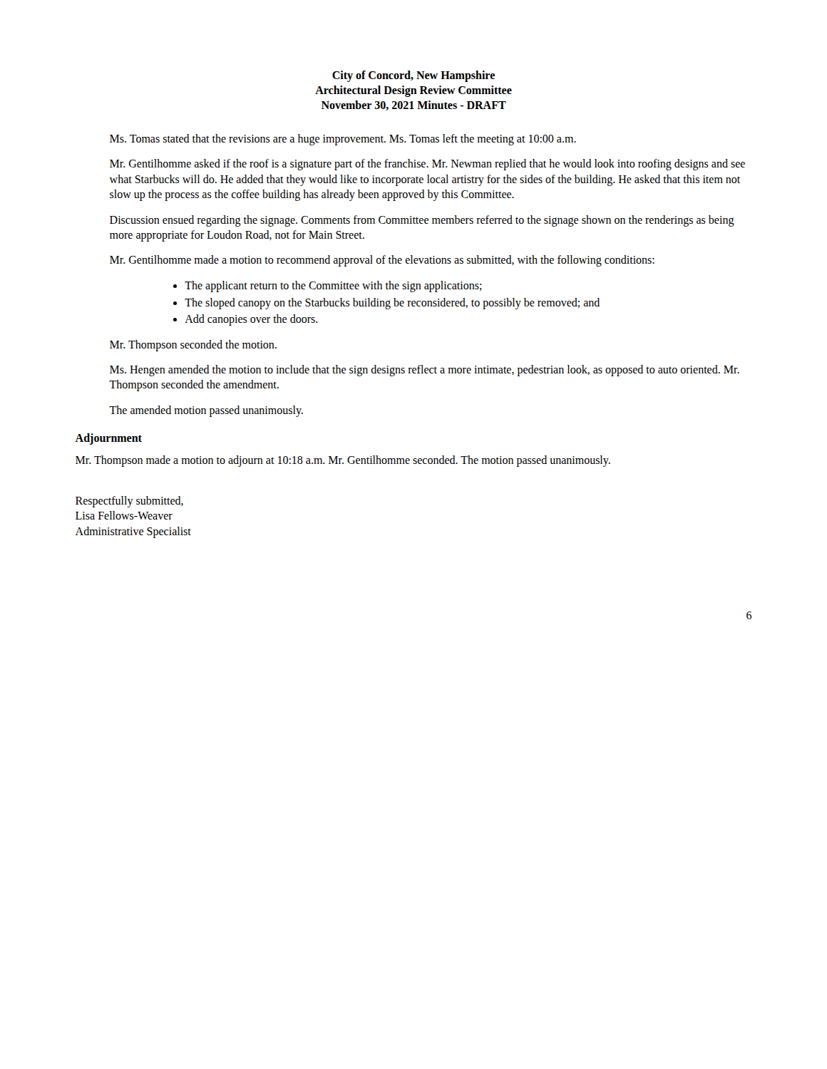City of Concord, New Hampshire
Architectural Design Review Committee
November 30, 2021 Minutes - DRAFT
Ms. Tomas stated that the revisions are a huge improvement. Ms. Tomas left the meeting at 10:00 a.m.
Mr. Gentilhomme asked if the roof is a signature part of the franchise. Mr. Newman replied that he would look into roofing designs and see what Starbucks will do. He added that they would like to incorporate local artistry for the sides of the building. He asked that this item not slow up the process as the coffee building has already been approved by this Committee.
Discussion ensued regarding the signage. Comments from Committee members referred to the signage shown on the renderings as being more appropriate for Loudon Road, not for Main Street.
Mr. Gentilhomme made a motion to recommend approval of the elevations as submitted, with the following conditions:
The applicant return to the Committee with the sign applications;
The sloped canopy on the Starbucks building be reconsidered, to possibly be removed; and
Add canopies over the doors.
Mr. Thompson seconded the motion.
Ms. Hengen amended the motion to include that the sign designs reflect a more intimate, pedestrian look, as opposed to auto oriented. Mr. Thompson seconded the amendment.
The amended motion passed unanimously.
Adjournment
Mr. Thompson made a motion to adjourn at 10:18 a.m. Mr. Gentilhomme seconded. The motion passed unanimously.
Respectfully submitted,
Lisa Fellows-Weaver
Administrative Specialist
6